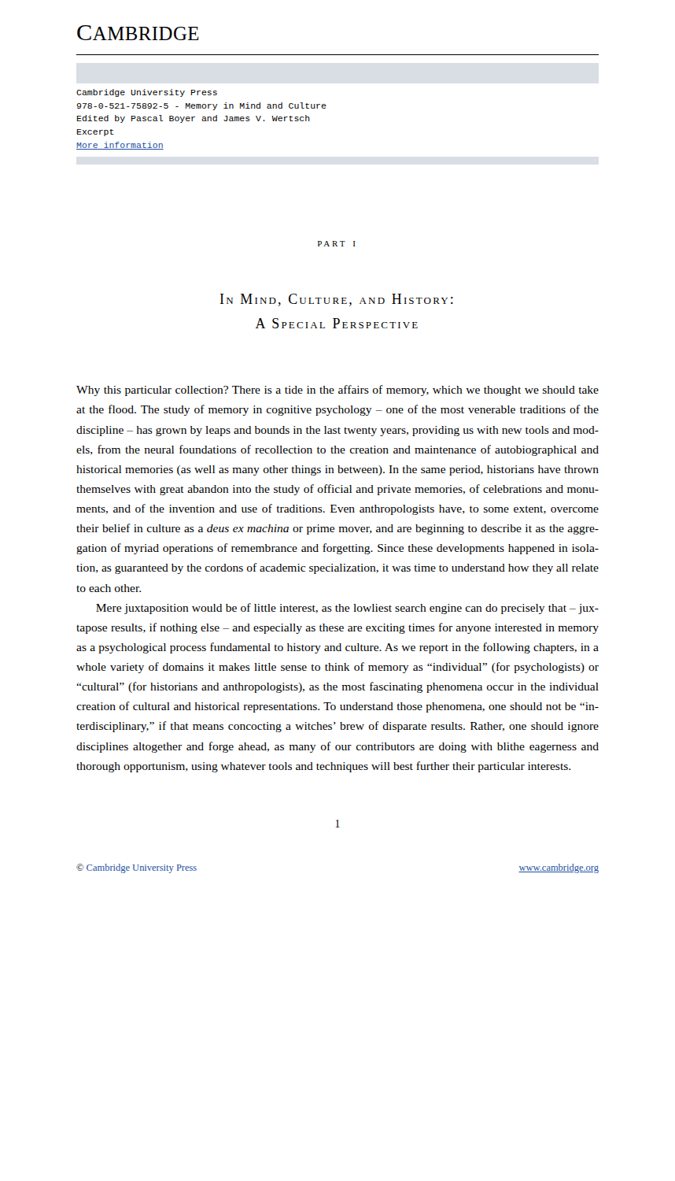CAMBRIDGE
Cambridge University Press
978-0-521-75892-5 - Memory in Mind and Culture
Edited by Pascal Boyer and James V. Wertsch
Excerpt
More information
part i
In Mind, Culture, and History:
A Special Perspective
Why this particular collection? There is a tide in the affairs of memory, which we thought we should take at the flood. The study of memory in cognitive psychology – one of the most venerable traditions of the discipline – has grown by leaps and bounds in the last twenty years, providing us with new tools and models, from the neural foundations of recollection to the creation and maintenance of autobiographical and historical memories (as well as many other things in between). In the same period, historians have thrown themselves with great abandon into the study of official and private memories, of celebrations and monuments, and of the invention and use of traditions. Even anthropologists have, to some extent, overcome their belief in culture as a deus ex machina or prime mover, and are beginning to describe it as the aggregation of myriad operations of remembrance and forgetting. Since these developments happened in isolation, as guaranteed by the cordons of academic specialization, it was time to understand how they all relate to each other.
Mere juxtaposition would be of little interest, as the lowliest search engine can do precisely that – juxtapose results, if nothing else – and especially as these are exciting times for anyone interested in memory as a psychological process fundamental to history and culture. As we report in the following chapters, in a whole variety of domains it makes little sense to think of memory as “individual” (for psychologists) or “cultural” (for historians and anthropologists), as the most fascinating phenomena occur in the individual creation of cultural and historical representations. To understand those phenomena, one should not be “interdisciplinary,” if that means concocting a witches’ brew of disparate results. Rather, one should ignore disciplines altogether and forge ahead, as many of our contributors are doing with blithe eagerness and thorough opportunism, using whatever tools and techniques will best further their particular interests.
1
© Cambridge University Press
www.cambridge.org